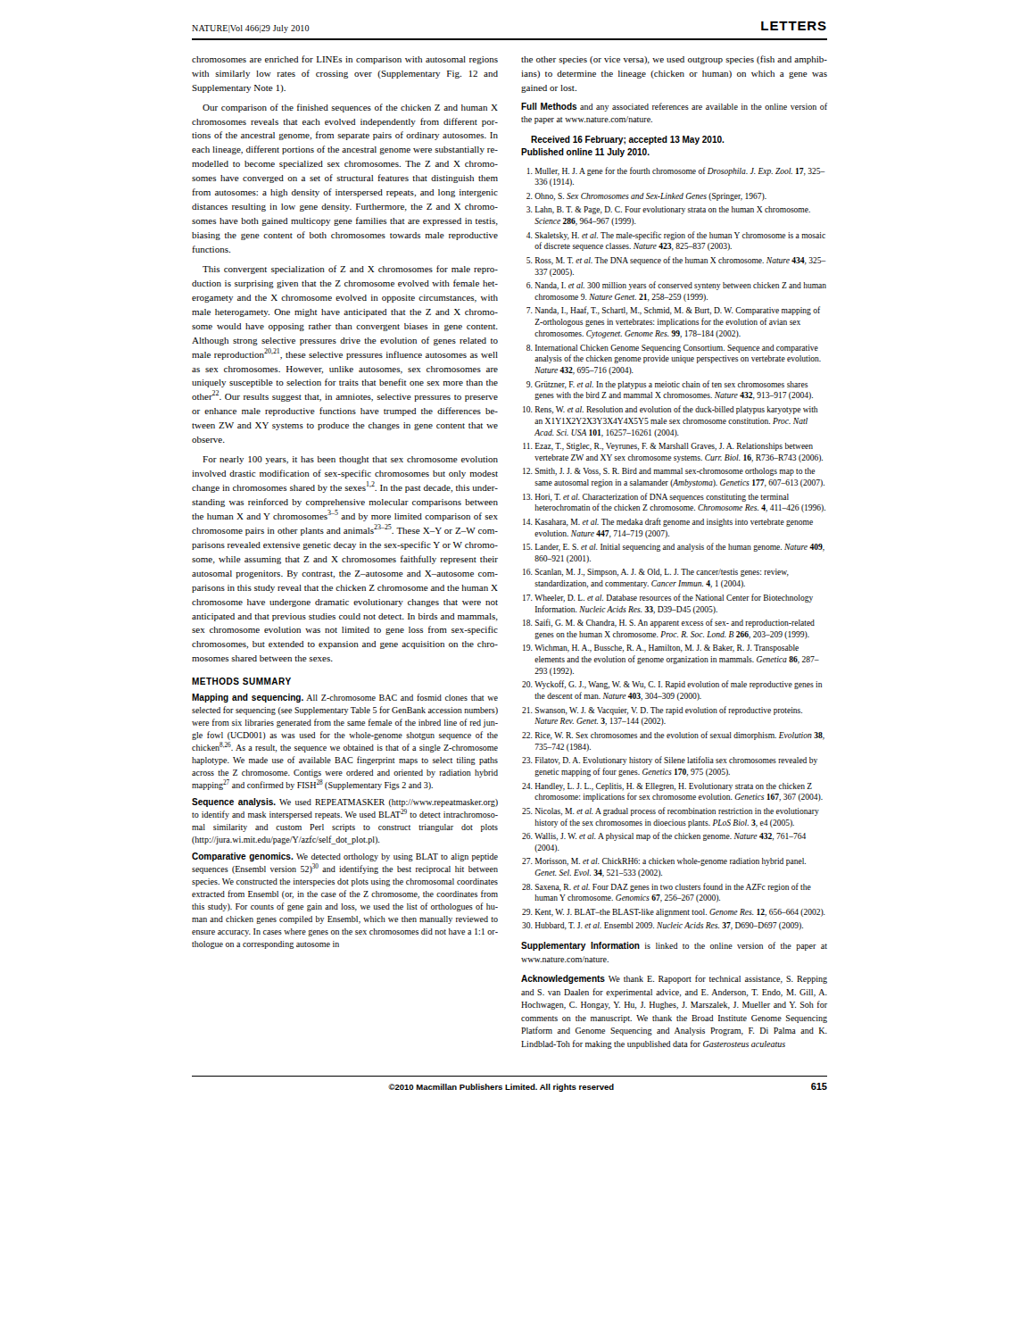NATURE|Vol 466|29 July 2010
LETTERS
chromosomes are enriched for LINEs in comparison with autosomal regions with similarly low rates of crossing over (Supplementary Fig. 12 and Supplementary Note 1).
Our comparison of the finished sequences of the chicken Z and human X chromosomes reveals that each evolved independently from different portions of the ancestral genome, from separate pairs of ordinary autosomes. In each lineage, different portions of the ancestral genome were substantially remodelled to become specialized sex chromosomes. The Z and X chromosomes have converged on a set of structural features that distinguish them from autosomes: a high density of interspersed repeats, and long intergenic distances resulting in low gene density. Furthermore, the Z and X chromosomes have both gained multicopy gene families that are expressed in testis, biasing the gene content of both chromosomes towards male reproductive functions.
This convergent specialization of Z and X chromosomes for male reproduction is surprising given that the Z chromosome evolved with female heterogamety and the X chromosome evolved in opposite circumstances, with male heterogamety. One might have anticipated that the Z and X chromosome would have opposing rather than convergent biases in gene content. Although strong selective pressures drive the evolution of genes related to male reproduction20,21, these selective pressures influence autosomes as well as sex chromosomes. However, unlike autosomes, sex chromosomes are uniquely susceptible to selection for traits that benefit one sex more than the other22. Our results suggest that, in amniotes, selective pressures to preserve or enhance male reproductive functions have trumped the differences between ZW and XY systems to produce the changes in gene content that we observe.
For nearly 100 years, it has been thought that sex chromosome evolution involved drastic modification of sex-specific chromosomes but only modest change in chromosomes shared by the sexes1,2. In the past decade, this understanding was reinforced by comprehensive molecular comparisons between the human X and Y chromosomes3–5 and by more limited comparison of sex chromosome pairs in other plants and animals23–25. These X–Y or Z–W comparisons revealed extensive genetic decay in the sex-specific Y or W chromosome, while assuming that Z and X chromosomes faithfully represent their autosomal progenitors. By contrast, the Z–autosome and X–autosome comparisons in this study reveal that the chicken Z chromosome and the human X chromosome have undergone dramatic evolutionary changes that were not anticipated and that previous studies could not detect. In birds and mammals, sex chromosome evolution was not limited to gene loss from sex-specific chromosomes, but extended to expansion and gene acquisition on the chromosomes shared between the sexes.
Methods Summary
Mapping and sequencing. All Z-chromosome BAC and fosmid clones that we selected for sequencing (see Supplementary Table 5 for GenBank accession numbers) were from six libraries generated from the same female of the inbred line of red jungle fowl (UCD001) as was used for the whole-genome shotgun sequence of the chicken8,26. As a result, the sequence we obtained is that of a single Z-chromosome haplotype. We made use of available BAC fingerprint maps to select tiling paths across the Z chromosome. Contigs were ordered and oriented by radiation hybrid mapping27 and confirmed by FISH28 (Supplementary Figs 2 and 3).
Sequence analysis. We used REPEATMASKER (http://www.repeatmasker.org) to identify and mask interspersed repeats. We used BLAT29 to detect intrachromosomal similarity and custom Perl scripts to construct triangular dot plots (http://jura.wi.mit.edu/page/Y/azfc/self_dot_plot.pl).
Comparative genomics. We detected orthology by using BLAT to align peptide sequences (Ensembl version 52)30 and identifying the best reciprocal hit between species. We constructed the interspecies dot plots using the chromosomal coordinates extracted from Ensembl (or, in the case of the Z chromosome, the coordinates from this study). For counts of gene gain and loss, we used the list of orthologues of human and chicken genes compiled by Ensembl, which we then manually reviewed to ensure accuracy. In cases where genes on the sex chromosomes did not have a 1:1 orthologue on a corresponding autosome in
the other species (or vice versa), we used outgroup species (fish and amphibians) to determine the lineage (chicken or human) on which a gene was gained or lost.
Full Methods and any associated references are available in the online version of the paper at www.nature.com/nature.
Received 16 February; accepted 13 May 2010.
Published online 11 July 2010.
Muller, H. J. A gene for the fourth chromosome of Drosophila. J. Exp. Zool. 17, 325–336 (1914).
Ohno, S. Sex Chromosomes and Sex-Linked Genes (Springer, 1967).
Lahn, B. T. & Page, D. C. Four evolutionary strata on the human X chromosome. Science 286, 964–967 (1999).
Skaletsky, H. et al. The male-specific region of the human Y chromosome is a mosaic of discrete sequence classes. Nature 423, 825–837 (2003).
Ross, M. T. et al. The DNA sequence of the human X chromosome. Nature 434, 325–337 (2005).
Nanda, I. et al. 300 million years of conserved synteny between chicken Z and human chromosome 9. Nature Genet. 21, 258–259 (1999).
Nanda, I., Haaf, T., Schartl, M., Schmid, M. & Burt, D. W. Comparative mapping of Z-orthologous genes in vertebrates: implications for the evolution of avian sex chromosomes. Cytogenet. Genome Res. 99, 178–184 (2002).
International Chicken Genome Sequencing Consortium. Sequence and comparative analysis of the chicken genome provide unique perspectives on vertebrate evolution. Nature 432, 695–716 (2004).
Grützner, F. et al. In the platypus a meiotic chain of ten sex chromosomes shares genes with the bird Z and mammal X chromosomes. Nature 432, 913–917 (2004).
Rens, W. et al. Resolution and evolution of the duck-billed platypus karyotype with an X1Y1X2Y2X3Y3X4Y4X5Y5 male sex chromosome constitution. Proc. Natl Acad. Sci. USA 101, 16257–16261 (2004).
Ezaz, T., Stiglec, R., Veyrunes, F. & Marshall Graves, J. A. Relationships between vertebrate ZW and XY sex chromosome systems. Curr. Biol. 16, R736–R743 (2006).
Smith, J. J. & Voss, S. R. Bird and mammal sex-chromosome orthologs map to the same autosomal region in a salamander (Ambystoma). Genetics 177, 607–613 (2007).
Hori, T. et al. Characterization of DNA sequences constituting the terminal heterochromatin of the chicken Z chromosome. Chromosome Res. 4, 411–426 (1996).
Kasahara, M. et al. The medaka draft genome and insights into vertebrate genome evolution. Nature 447, 714–719 (2007).
Lander, E. S. et al. Initial sequencing and analysis of the human genome. Nature 409, 860–921 (2001).
Scanlan, M. J., Simpson, A. J. & Old, L. J. The cancer/testis genes: review, standardization, and commentary. Cancer Immun. 4, 1 (2004).
Wheeler, D. L. et al. Database resources of the National Center for Biotechnology Information. Nucleic Acids Res. 33, D39–D45 (2005).
Saifi, G. M. & Chandra, H. S. An apparent excess of sex- and reproduction-related genes on the human X chromosome. Proc. R. Soc. Lond. B 266, 203–209 (1999).
Wichman, H. A., Bussche, R. A., Hamilton, M. J. & Baker, R. J. Transposable elements and the evolution of genome organization in mammals. Genetica 86, 287–293 (1992).
Wyckoff, G. J., Wang, W. & Wu, C. I. Rapid evolution of male reproductive genes in the descent of man. Nature 403, 304–309 (2000).
Swanson, W. J. & Vacquier, V. D. The rapid evolution of reproductive proteins. Nature Rev. Genet. 3, 137–144 (2002).
Rice, W. R. Sex chromosomes and the evolution of sexual dimorphism. Evolution 38, 735–742 (1984).
Filatov, D. A. Evolutionary history of Silene latifolia sex chromosomes revealed by genetic mapping of four genes. Genetics 170, 975 (2005).
Handley, L. J. L., Ceplitis, H. & Ellegren, H. Evolutionary strata on the chicken Z chromosome: implications for sex chromosome evolution. Genetics 167, 367 (2004).
Nicolas, M. et al. A gradual process of recombination restriction in the evolutionary history of the sex chromosomes in dioecious plants. PLoS Biol. 3, e4 (2005).
Wallis, J. W. et al. A physical map of the chicken genome. Nature 432, 761–764 (2004).
Morisson, M. et al. ChickRH6: a chicken whole-genome radiation hybrid panel. Genet. Sel. Evol. 34, 521–533 (2002).
Saxena, R. et al. Four DAZ genes in two clusters found in the AZFc region of the human Y chromosome. Genomics 67, 256–267 (2000).
Kent, W. J. BLAT–the BLAST-like alignment tool. Genome Res. 12, 656–664 (2002).
Hubbard, T. J. et al. Ensembl 2009. Nucleic Acids Res. 37, D690–D697 (2009).
Supplementary Information is linked to the online version of the paper at www.nature.com/nature.
Acknowledgements We thank E. Rapoport for technical assistance, S. Repping and S. van Daalen for experimental advice, and E. Anderson, T. Endo, M. Gill, A. Hochwagen, C. Hongay, Y. Hu, J. Hughes, J. Marszalek, J. Mueller and Y. Soh for comments on the manuscript. We thank the Broad Institute Genome Sequencing Platform and Genome Sequencing and Analysis Program, F. Di Palma and K. Lindblad-Toh for making the unpublished data for Gasterosteus aculeatus
©2010 Macmillan Publishers Limited. All rights reserved
615